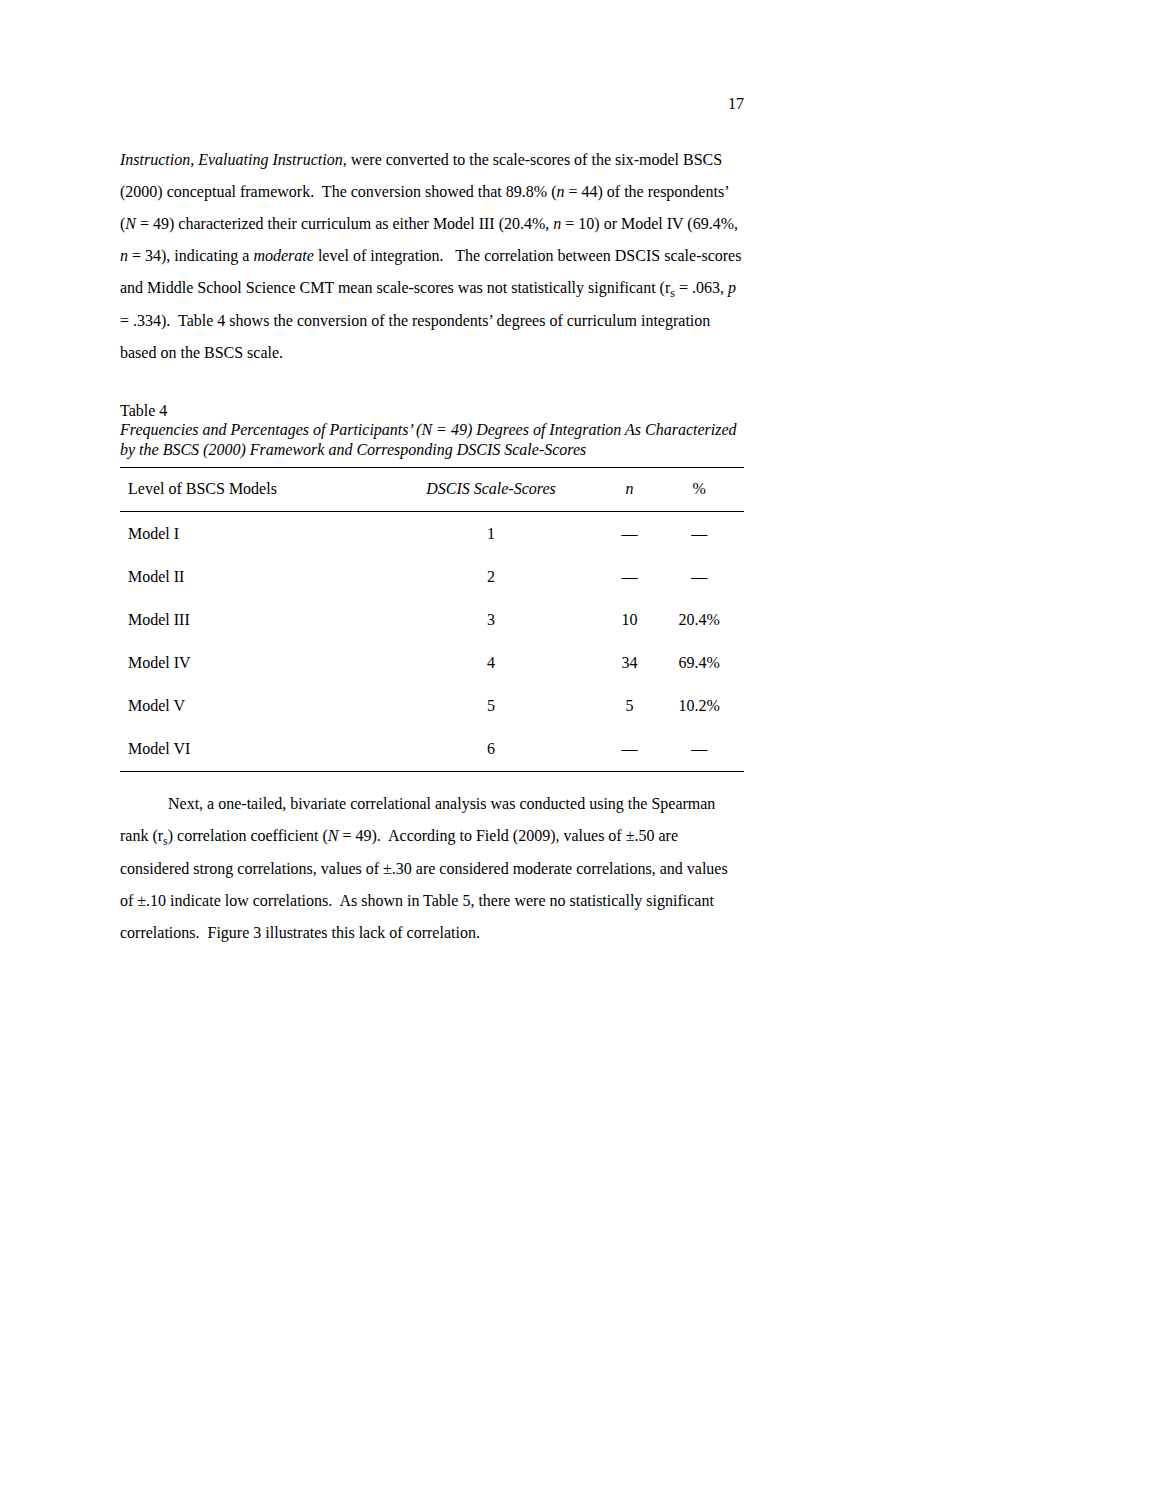17
Instruction, Evaluating Instruction, were converted to the scale-scores of the six-model BSCS (2000) conceptual framework. The conversion showed that 89.8% (n = 44) of the respondents’ (N = 49) characterized their curriculum as either Model III (20.4%, n = 10) or Model IV (69.4%, n = 34), indicating a moderate level of integration. The correlation between DSCIS scale-scores and Middle School Science CMT mean scale-scores was not statistically significant (rs = .063, p = .334). Table 4 shows the conversion of the respondents’ degrees of curriculum integration based on the BSCS scale.
Table 4
Frequencies and Percentages of Participants’ (N = 49) Degrees of Integration As Characterized by the BSCS (2000) Framework and Corresponding DSCIS Scale-Scores
| Level of BSCS Models | DSCIS Scale-Scores | n | % |
| --- | --- | --- | --- |
| Model I | 1 | — | — |
| Model II | 2 | — | — |
| Model III | 3 | 10 | 20.4% |
| Model IV | 4 | 34 | 69.4% |
| Model V | 5 | 5 | 10.2% |
| Model VI | 6 | — | — |
Next, a one-tailed, bivariate correlational analysis was conducted using the Spearman rank (rs) correlation coefficient (N = 49). According to Field (2009), values of ±.50 are considered strong correlations, values of ±.30 are considered moderate correlations, and values of ±.10 indicate low correlations. As shown in Table 5, there were no statistically significant correlations. Figure 3 illustrates this lack of correlation.